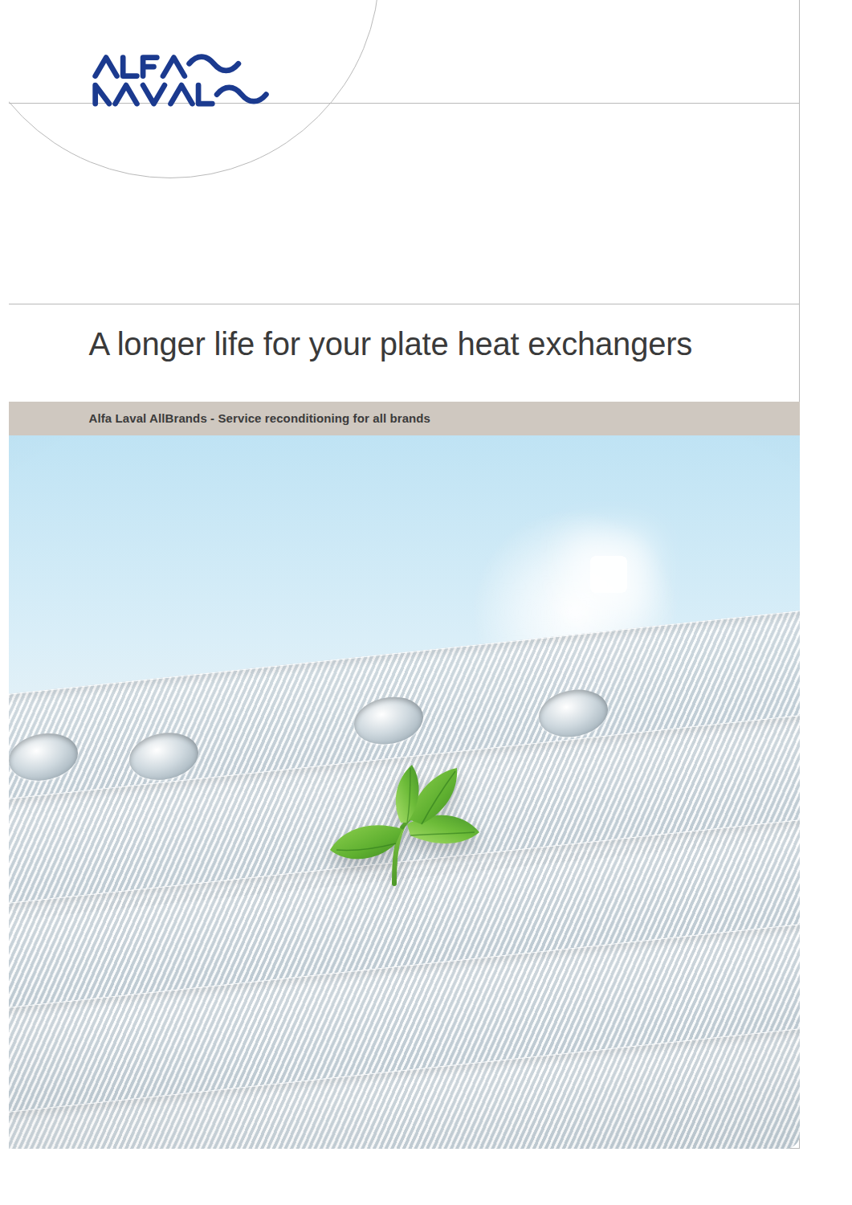A longer life for your plate heat exchangers
Alfa Laval AllBrands - Service reconditioning for all brands